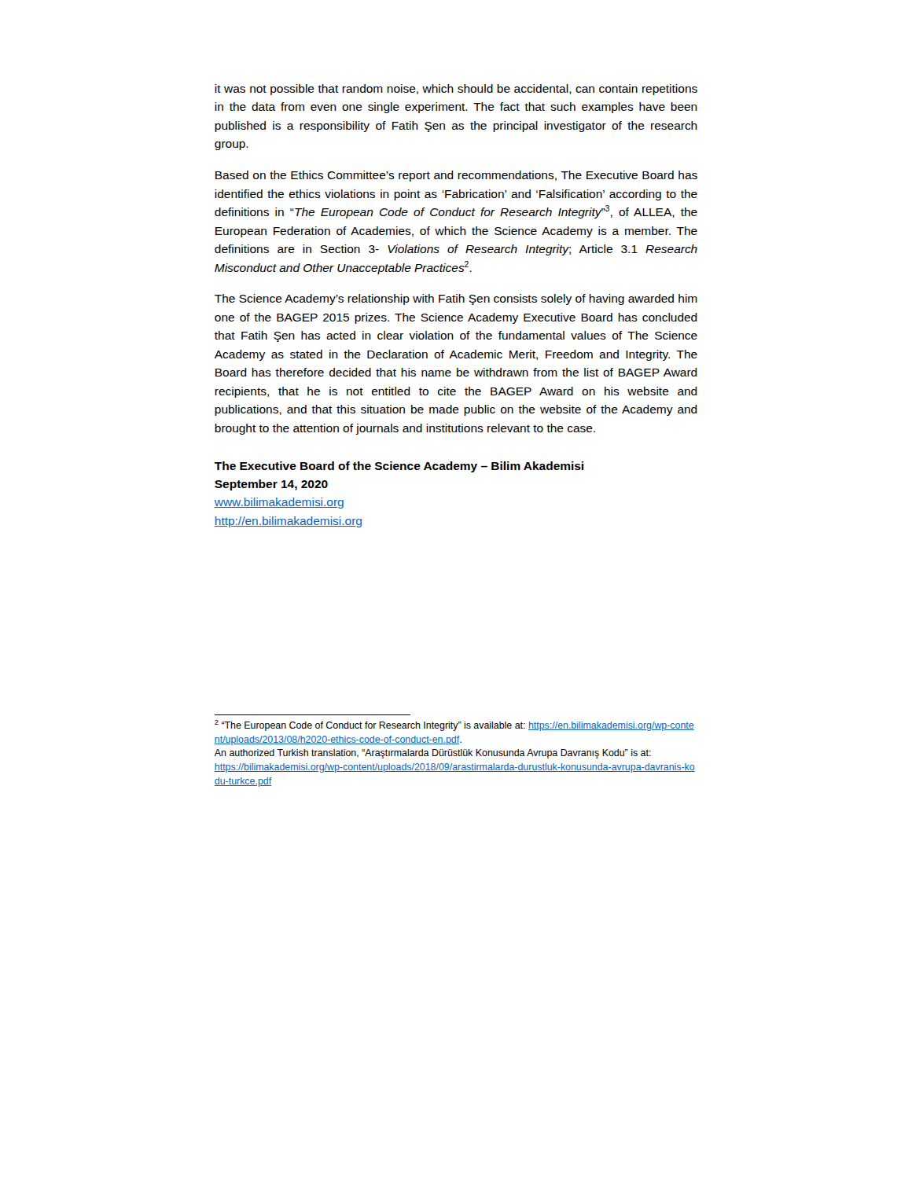it was not possible that random noise, which should be accidental, can contain repetitions in the data from even one single experiment. The fact that such examples have been published is a responsibility of Fatih Şen as the principal investigator of the research group.
Based on the Ethics Committee’s report and recommendations, The Executive Board has identified the ethics violations in point as ‘Fabrication’ and ‘Falsification’ according to the definitions in “The European Code of Conduct for Research Integrity”3, of ALLEA, the European Federation of Academies, of which the Science Academy is a member. The definitions are in Section 3- Violations of Research Integrity; Article 3.1 Research Misconduct and Other Unacceptable Practices2.
The Science Academy’s relationship with Fatih Şen consists solely of having awarded him one of the BAGEP 2015 prizes. The Science Academy Executive Board has concluded that Fatih Şen has acted in clear violation of the fundamental values of The Science Academy as stated in the Declaration of Academic Merit, Freedom and Integrity. The Board has therefore decided that his name be withdrawn from the list of BAGEP Award recipients, that he is not entitled to cite the BAGEP Award on his website and publications, and that this situation be made public on the website of the Academy and brought to the attention of journals and institutions relevant to the case.
The Executive Board of the Science Academy – Bilim Akademisi
September 14, 2020
www.bilimakademisi.org
http://en.bilimakademisi.org
2 “The European Code of Conduct for Research Integrity” is available at: https://en.bilimakademisi.org/wp-content/uploads/2013/08/h2020-ethics-code-of-conduct-en.pdf.
An authorized Turkish translation, “Araştırmalarda Dürüstlük Konusunda Avrupa Davranış Kodu” is at:
https://bilimakademisi.org/wp-content/uploads/2018/09/arastirmalarda-durustluk-konusunda-avrupa-davranis-kodu-turkce.pdf